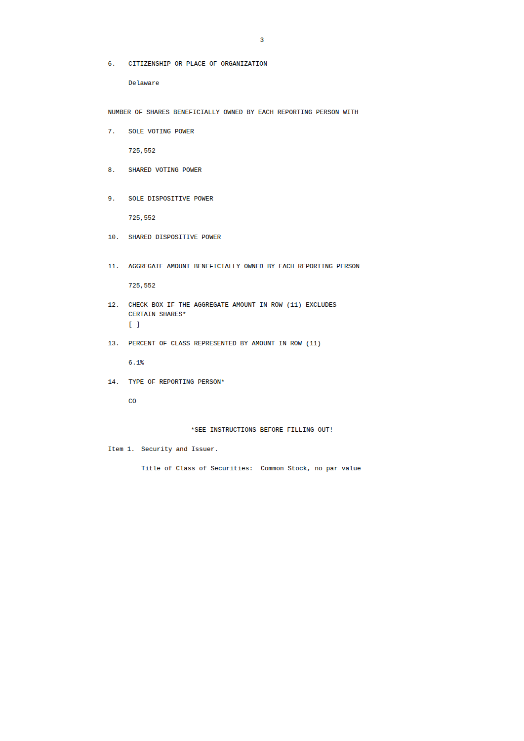3
6.
CITIZENSHIP OR PLACE OF ORGANIZATION
Delaware
NUMBER OF SHARES BENEFICIALLY OWNED BY EACH REPORTING PERSON WITH
7.
SOLE VOTING POWER
725,552
8.
SHARED VOTING POWER
9.
SOLE DISPOSITIVE POWER
725,552
10.
SHARED DISPOSITIVE POWER
11.
AGGREGATE AMOUNT BENEFICIALLY OWNED BY EACH REPORTING PERSON
725,552
12.
CHECK BOX IF THE AGGREGATE AMOUNT IN ROW (11) EXCLUDES
CERTAIN SHARES*
[ ]
13.
PERCENT OF CLASS REPRESENTED BY AMOUNT IN ROW (11)
6.1%
14.
TYPE OF REPORTING PERSON*
CO
*SEE INSTRUCTIONS BEFORE FILLING OUT!
Item 1.
Security and Issuer.
Title of Class of Securities: Common Stock, no par value